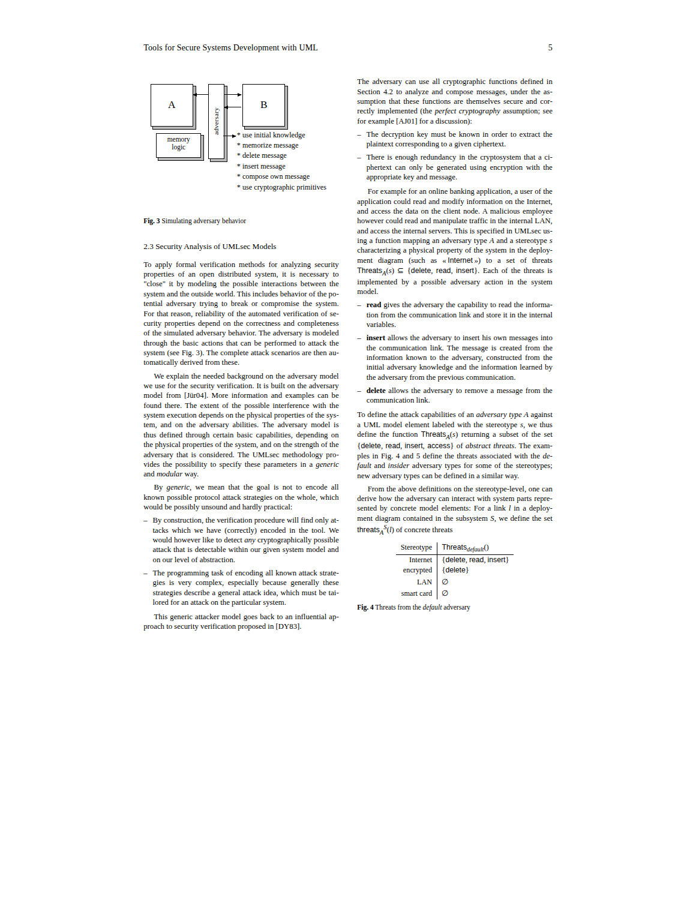Tools for Secure Systems Development with UML 5
A
B
adversary
memory
logic
* use initial knowledge
* memorize message
* delete message
* insert message
* compose own message
* use cryptographic primitives
Fig. 3 Simulating adversary behavior
2.3 Security Analysis of UMLsec Models
To apply formal verification methods for analyzing security properties of an open distributed system, it is necessary to "close" it by modeling the possible interactions between the system and the outside world. This includes behavior of the potential adversary trying to break or compromise the system. For that reason, reliability of the automated verification of security properties depend on the correctness and completeness of the simulated adversary behavior. The adversary is modeled through the basic actions that can be performed to attack the system (see Fig. 3). The complete attack scenarios are then automatically derived from these.
We explain the needed background on the adversary model we use for the security verification. It is built on the adversary model from [Jür04]. More information and examples can be found there. The extent of the possible interference with the system execution depends on the physical properties of the system, and on the adversary abilities. The adversary model is thus defined through certain basic capabilities, depending on the physical properties of the system, and on the strength of the adversary that is considered. The UMLsec methodology provides the possibility to specify these parameters in a generic and modular way.
By generic, we mean that the goal is not to encode all known possible protocol attack strategies on the whole, which would be possibly unsound and hardly practical:
By construction, the verification procedure will find only attacks which we have (correctly) encoded in the tool. We would however like to detect any cryptographically possible attack that is detectable within our given system model and on our level of abstraction.
The programming task of encoding all known attack strategies is very complex, especially because generally these strategies describe a general attack idea, which must be tailored for an attack on the particular system.
This generic attacker model goes back to an influential approach to security verification proposed in [DY83].
The adversary can use all cryptographic functions defined in Section 4.2 to analyze and compose messages, under the assumption that these functions are themselves secure and correctly implemented (the perfect cryptography assumption; see for example [AJ01] for a discussion):
The decryption key must be known in order to extract the plaintext corresponding to a given ciphertext.
There is enough redundancy in the cryptosystem that a ciphertext can only be generated using encryption with the appropriate key and message.
For example for an online banking application, a user of the application could read and modify information on the Internet, and access the data on the client node. A malicious employee however could read and manipulate traffic in the internal LAN, and access the internal servers. This is specified in UMLsec using a function mapping an adversary type A and a stereotype s characterizing a physical property of the system in the deployment diagram (such as « Internet ») to a set of threats ThreatsA(s) ⊆ {delete, read, insert}. Each of the threats is implemented by a possible adversary action in the system model.
read gives the adversary the capability to read the information from the communication link and store it in the internal variables.
insert allows the adversary to insert his own messages into the communication link. The message is created from the information known to the adversary, constructed from the initial adversary knowledge and the information learned by the adversary from the previous communication.
delete allows the adversary to remove a message from the communication link.
To define the attack capabilities of an adversary type A against a UML model element labeled with the stereotype s, we thus define the function ThreatsA(s) returning a subset of the set {delete, read, insert, access} of abstract threats. The examples in Fig. 4 and 5 define the threats associated with the default and insider adversary types for some of the stereotypes; new adversary types can be defined in a similar way.
From the above definitions on the stereotype-level, one can derive how the adversary can interact with system parts represented by concrete model elements: For a link l in a deployment diagram contained in the subsystem S, we define the set threatsAS(l) of concrete threats
| Stereotype | Threats default () |
| --- | --- |
| Internet | { delete , read , insert } |
| encrypted | { delete } |
| LAN | ∅ |
| smart card | ∅ |
Fig. 4 Threats from the default adversary